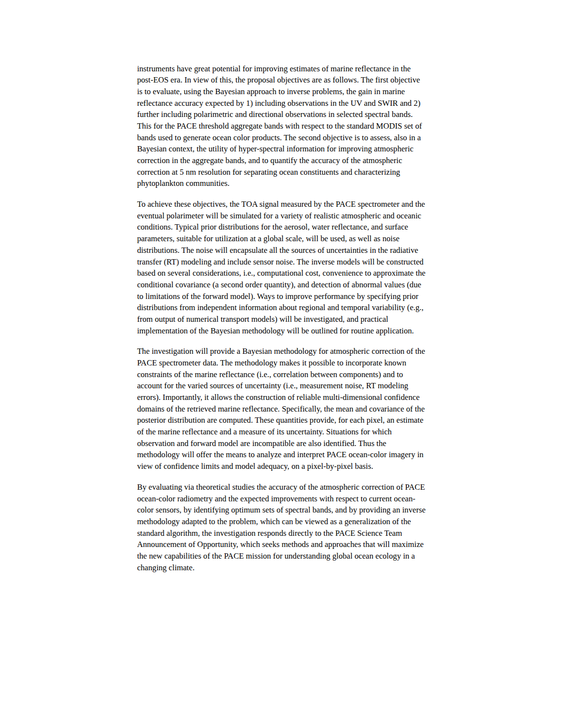instruments have great potential for improving estimates of marine reflectance in the post-EOS era. In view of this, the proposal objectives are as follows. The first objective is to evaluate, using the Bayesian approach to inverse problems, the gain in marine reflectance accuracy expected by 1) including observations in the UV and SWIR and 2) further including polarimetric and directional observations in selected spectral bands. This for the PACE threshold aggregate bands with respect to the standard MODIS set of bands used to generate ocean color products. The second objective is to assess, also in a Bayesian context, the utility of hyper-spectral information for improving atmospheric correction in the aggregate bands, and to quantify the accuracy of the atmospheric correction at 5 nm resolution for separating ocean constituents and characterizing phytoplankton communities.
To achieve these objectives, the TOA signal measured by the PACE spectrometer and the eventual polarimeter will be simulated for a variety of realistic atmospheric and oceanic conditions. Typical prior distributions for the aerosol, water reflectance, and surface parameters, suitable for utilization at a global scale, will be used, as well as noise distributions. The noise will encapsulate all the sources of uncertainties in the radiative transfer (RT) modeling and include sensor noise. The inverse models will be constructed based on several considerations, i.e., computational cost, convenience to approximate the conditional covariance (a second order quantity), and detection of abnormal values (due to limitations of the forward model). Ways to improve performance by specifying prior distributions from independent information about regional and temporal variability (e.g., from output of numerical transport models) will be investigated, and practical implementation of the Bayesian methodology will be outlined for routine application.
The investigation will provide a Bayesian methodology for atmospheric correction of the PACE spectrometer data. The methodology makes it possible to incorporate known constraints of the marine reflectance (i.e., correlation between components) and to account for the varied sources of uncertainty (i.e., measurement noise, RT modeling errors). Importantly, it allows the construction of reliable multi-dimensional confidence domains of the retrieved marine reflectance. Specifically, the mean and covariance of the posterior distribution are computed. These quantities provide, for each pixel, an estimate of the marine reflectance and a measure of its uncertainty. Situations for which observation and forward model are incompatible are also identified. Thus the methodology will offer the means to analyze and interpret PACE ocean-color imagery in view of confidence limits and model adequacy, on a pixel-by-pixel basis.
By evaluating via theoretical studies the accuracy of the atmospheric correction of PACE ocean-color radiometry and the expected improvements with respect to current ocean-color sensors, by identifying optimum sets of spectral bands, and by providing an inverse methodology adapted to the problem, which can be viewed as a generalization of the standard algorithm, the investigation responds directly to the PACE Science Team Announcement of Opportunity, which seeks methods and approaches that will maximize the new capabilities of the PACE mission for understanding global ocean ecology in a changing climate.